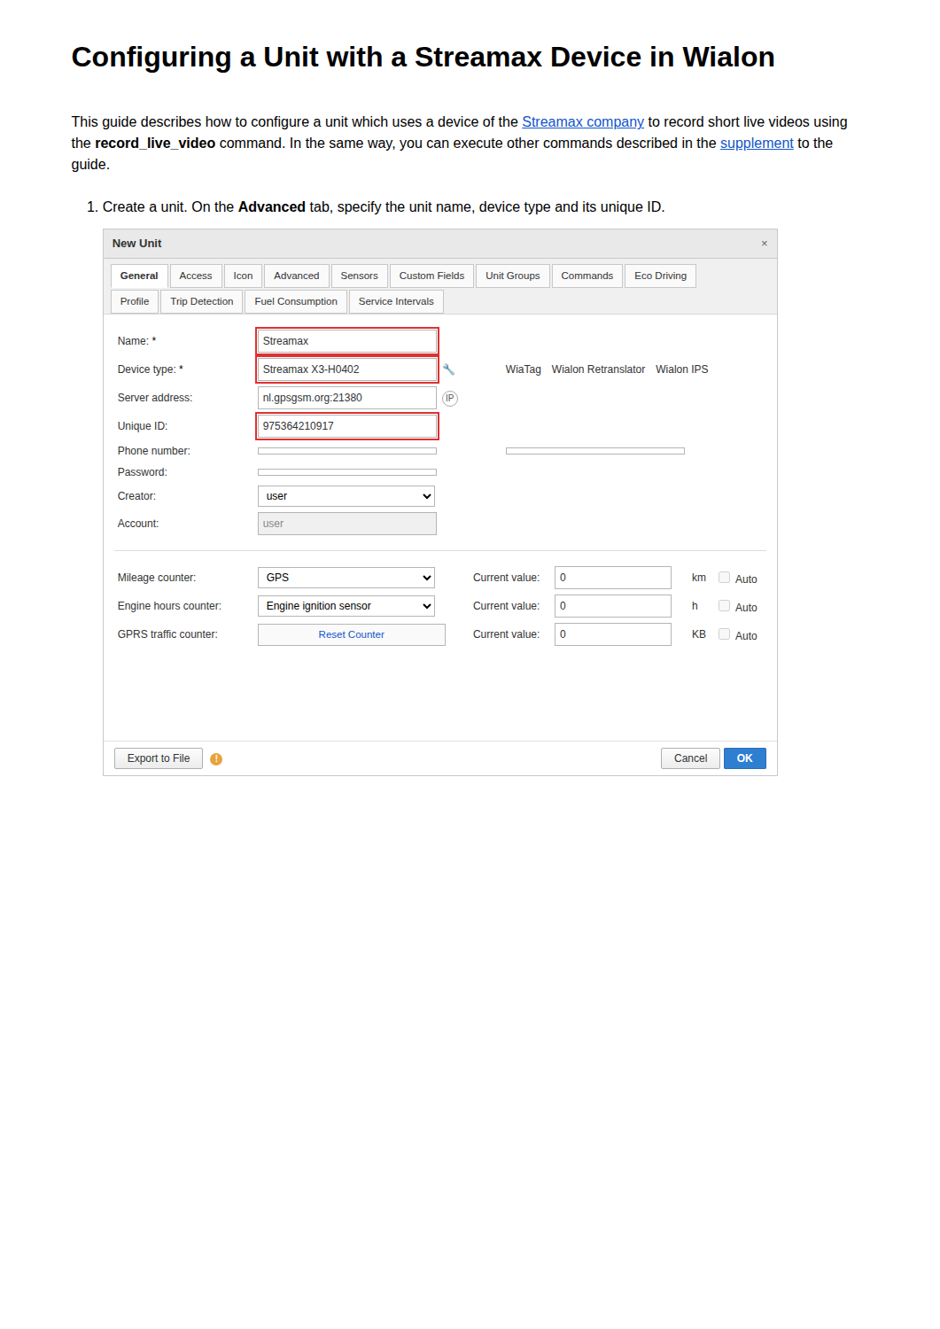Configuring a Unit with a Streamax Device in Wialon
This guide describes how to configure a unit which uses a device of the Streamax company to record short live videos using the record_live_video command. In the same way, you can execute other commands described in the supplement to the guide.
Create a unit. On the Advanced tab, specify the unit name, device type and its unique ID.
New Unit ×
General
Access
Icon
Advanced
Sensors
Custom Fields
Unit Groups
Commands
Eco Driving
Profile
Trip Detection
Fuel Consumption
Service Intervals
| Name: * | Streamax | |
| Device type: * | Streamax X3-H0402 🔧 | WiaTag Wialon Retranslator Wialon IPS |
| Server address: | nl.gpsgsm.org:21380 IP | |
| Unique ID: | 975364210917 | |
| Phone number: | | |
| Password: | | |
| Creator: | user | |
| Account: | user | |
| Mileage counter: | GPS | Current value: | 0 | km | Auto |
| Engine hours counter: | Engine ignition sensor | Current value: | 0 | h | Auto |
| GPRS traffic counter: | Reset Counter | Current value: | 0 | KB | Auto |
Export to File!
Cancel OK